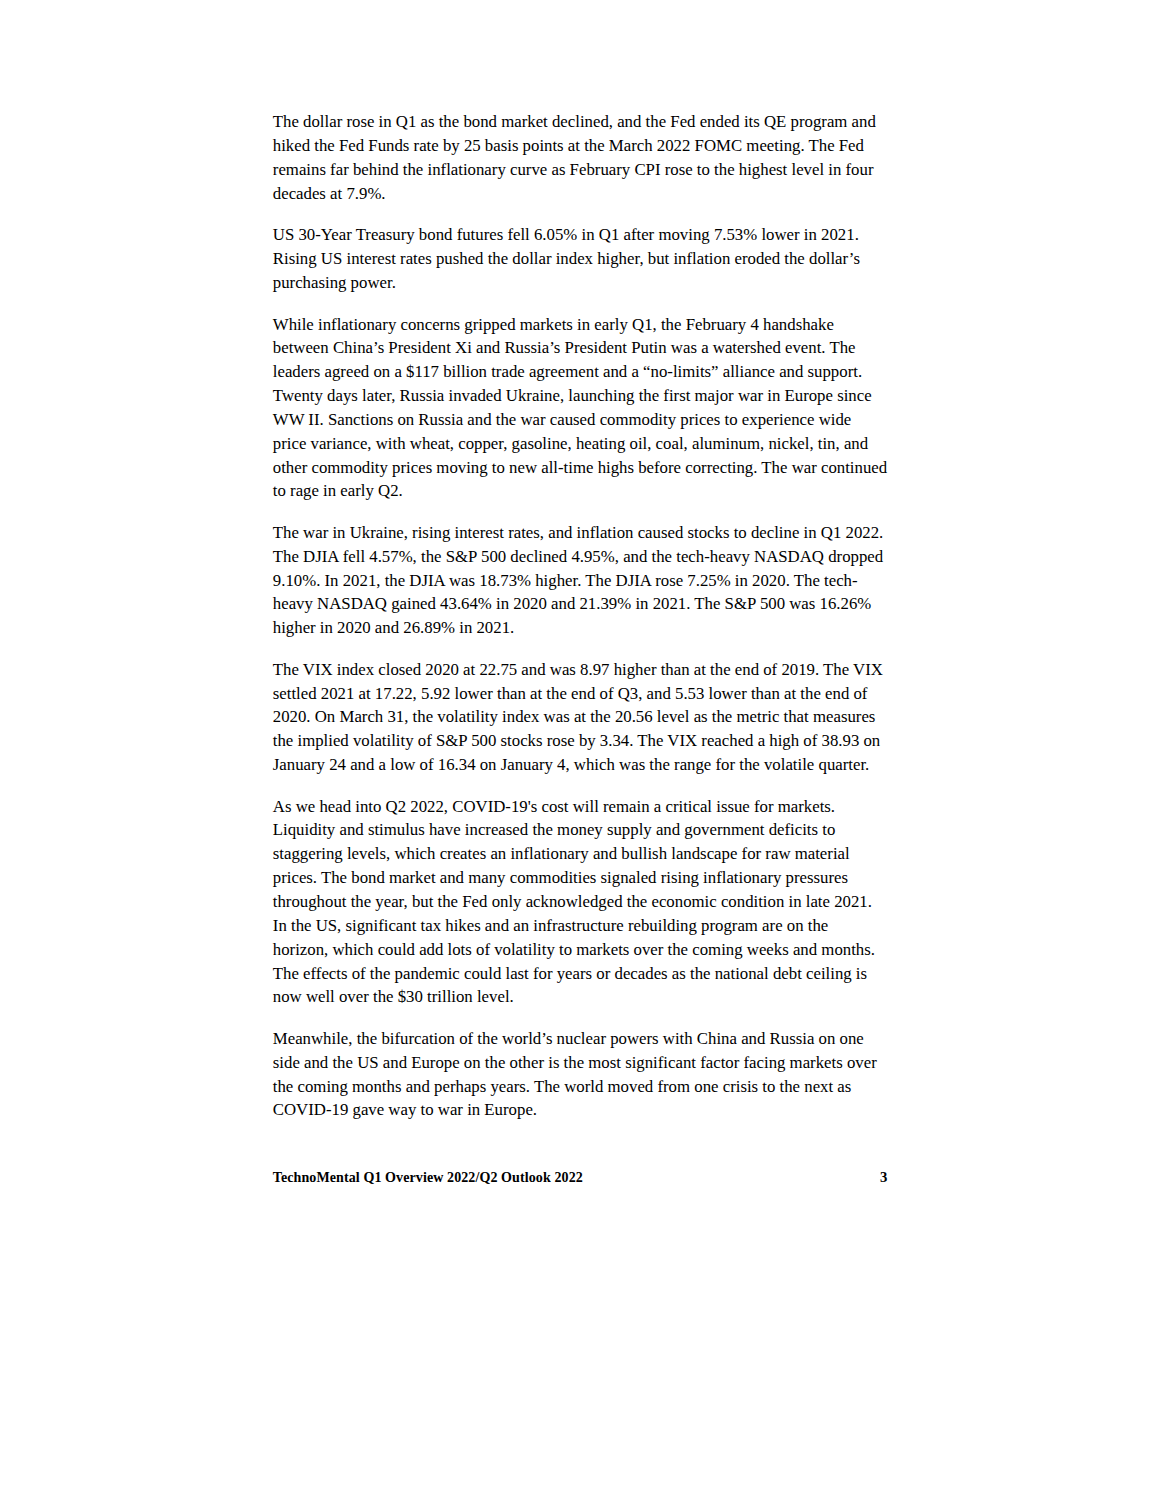The dollar rose in Q1 as the bond market declined, and the Fed ended its QE program and hiked the Fed Funds rate by 25 basis points at the March 2022 FOMC meeting. The Fed remains far behind the inflationary curve as February CPI rose to the highest level in four decades at 7.9%.
US 30-Year Treasury bond futures fell 6.05% in Q1 after moving 7.53% lower in 2021. Rising US interest rates pushed the dollar index higher, but inflation eroded the dollar’s purchasing power.
While inflationary concerns gripped markets in early Q1, the February 4 handshake between China’s President Xi and Russia’s President Putin was a watershed event. The leaders agreed on a $117 billion trade agreement and a “no-limits” alliance and support. Twenty days later, Russia invaded Ukraine, launching the first major war in Europe since WW II. Sanctions on Russia and the war caused commodity prices to experience wide price variance, with wheat, copper, gasoline, heating oil, coal, aluminum, nickel, tin, and other commodity prices moving to new all-time highs before correcting. The war continued to rage in early Q2.
The war in Ukraine, rising interest rates, and inflation caused stocks to decline in Q1 2022. The DJIA fell 4.57%, the S&P 500 declined 4.95%, and the tech-heavy NASDAQ dropped 9.10%. In 2021, the DJIA was 18.73% higher. The DJIA rose 7.25% in 2020. The tech-heavy NASDAQ gained 43.64% in 2020 and 21.39% in 2021. The S&P 500 was 16.26% higher in 2020 and 26.89% in 2021.
The VIX index closed 2020 at 22.75 and was 8.97 higher than at the end of 2019. The VIX settled 2021 at 17.22, 5.92 lower than at the end of Q3, and 5.53 lower than at the end of 2020. On March 31, the volatility index was at the 20.56 level as the metric that measures the implied volatility of S&P 500 stocks rose by 3.34. The VIX reached a high of 38.93 on January 24 and a low of 16.34 on January 4, which was the range for the volatile quarter.
As we head into Q2 2022, COVID-19's cost will remain a critical issue for markets. Liquidity and stimulus have increased the money supply and government deficits to staggering levels, which creates an inflationary and bullish landscape for raw material prices. The bond market and many commodities signaled rising inflationary pressures throughout the year, but the Fed only acknowledged the economic condition in late 2021. In the US, significant tax hikes and an infrastructure rebuilding program are on the horizon, which could add lots of volatility to markets over the coming weeks and months. The effects of the pandemic could last for years or decades as the national debt ceiling is now well over the $30 trillion level.
Meanwhile, the bifurcation of the world’s nuclear powers with China and Russia on one side and the US and Europe on the other is the most significant factor facing markets over the coming months and perhaps years. The world moved from one crisis to the next as COVID-19 gave way to war in Europe.
TechnoMental Q1 Overview 2022/Q2 Outlook 2022 3